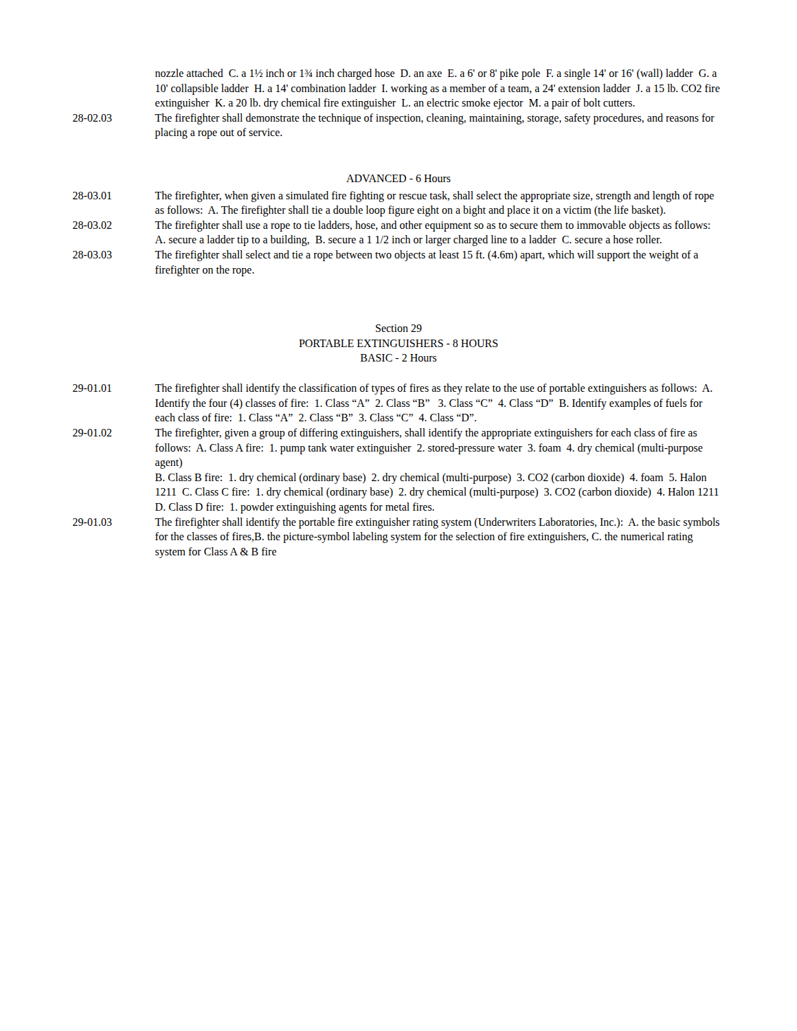nozzle attached C. a 1½ inch or 1¾ inch charged hose D. an axe E. a 6' or 8' pike pole F. a single 14' or 16' (wall) ladder G. a 10' collapsible ladder H. a 14' combination ladder I. working as a member of a team, a 24' extension ladder J. a 15 lb. CO2 fire extinguisher K. a 20 lb. dry chemical fire extinguisher L. an electric smoke ejector M. a pair of bolt cutters.
28-02.03
The firefighter shall demonstrate the technique of inspection, cleaning, maintaining, storage, safety procedures, and reasons for placing a rope out of service.
ADVANCED - 6 Hours
28-03.01
The firefighter, when given a simulated fire fighting or rescue task, shall select the appropriate size, strength and length of rope as follows: A. The firefighter shall tie a double loop figure eight on a bight and place it on a victim (the life basket).
28-03.02
The firefighter shall use a rope to tie ladders, hose, and other equipment so as to secure them to immovable objects as follows: A. secure a ladder tip to a building, B. secure a 1 1/2 inch or larger charged line to a ladder C. secure a hose roller.
28-03.03
The firefighter shall select and tie a rope between two objects at least 15 ft. (4.6m) apart, which will support the weight of a firefighter on the rope.
Section 29
PORTABLE EXTINGUISHERS - 8 HOURS
BASIC - 2 Hours
29-01.01
The firefighter shall identify the classification of types of fires as they relate to the use of portable extinguishers as follows: A. Identify the four (4) classes of fire: 1. Class “A” 2. Class “B” 3. Class “C” 4. Class “D” B. Identify examples of fuels for each class of fire: 1. Class “A” 2. Class “B” 3. Class “C” 4. Class “D”.
29-01.02
The firefighter, given a group of differing extinguishers, shall identify the appropriate extinguishers for each class of fire as follows: A. Class A fire: 1. pump tank water extinguisher 2. stored-pressure water 3. foam 4. dry chemical (multi-purpose agent)
B. Class B fire: 1. dry chemical (ordinary base) 2. dry chemical (multi-purpose) 3. CO2 (carbon dioxide) 4. foam 5. Halon 1211 C. Class C fire: 1. dry chemical (ordinary base) 2. dry chemical (multi-purpose) 3. CO2 (carbon dioxide) 4. Halon 1211 D. Class D fire: 1. powder extinguishing agents for metal fires.
29-01.03
The firefighter shall identify the portable fire extinguisher rating system (Underwriters Laboratories, Inc.): A. the basic symbols for the classes of fires,B. the picture-symbol labeling system for the selection of fire extinguishers, C. the numerical rating system for Class A & B fire